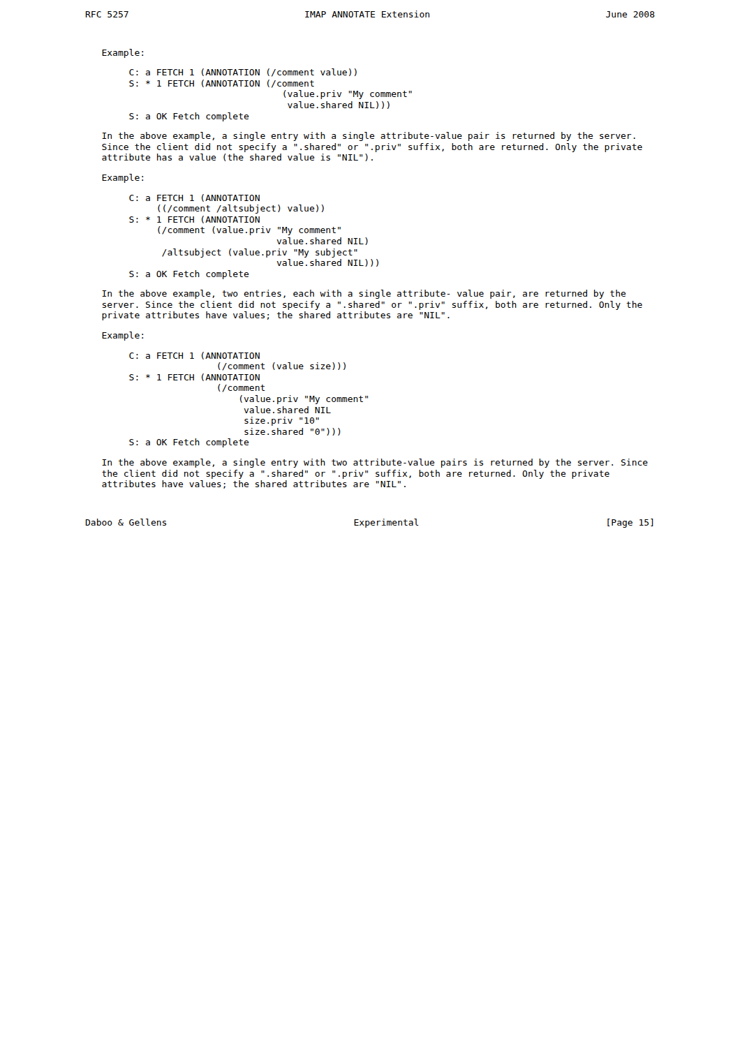RFC 5257 IMAP ANNOTATE Extension June 2008
Example:
        C: a FETCH 1 (ANNOTATION (/comment value))
        S: * 1 FETCH (ANNOTATION (/comment
                                    (value.priv "My comment"
                                     value.shared NIL)))
        S: a OK Fetch complete
In the above example, a single entry with a single attribute-value pair is returned by the server. Since the client did not specify a ".shared" or ".priv" suffix, both are returned. Only the private attribute has a value (the shared value is "NIL").
Example:
        C: a FETCH 1 (ANNOTATION
             ((/comment /altsubject) value))
        S: * 1 FETCH (ANNOTATION
             (/comment (value.priv "My comment"
                                   value.shared NIL)
              /altsubject (value.priv "My subject"
                                   value.shared NIL)))
        S: a OK Fetch complete
In the above example, two entries, each with a single attribute- value pair, are returned by the server. Since the client did not specify a ".shared" or ".priv" suffix, both are returned. Only the private attributes have values; the shared attributes are "NIL".
Example:
        C: a FETCH 1 (ANNOTATION
                        (/comment (value size)))
        S: * 1 FETCH (ANNOTATION
                        (/comment
                            (value.priv "My comment"
                             value.shared NIL
                             size.priv "10"
                             size.shared "0")))
        S: a OK Fetch complete
In the above example, a single entry with two attribute-value pairs is returned by the server. Since the client did not specify a ".shared" or ".priv" suffix, both are returned. Only the private attributes have values; the shared attributes are "NIL".
Daboo & Gellens Experimental [Page 15]